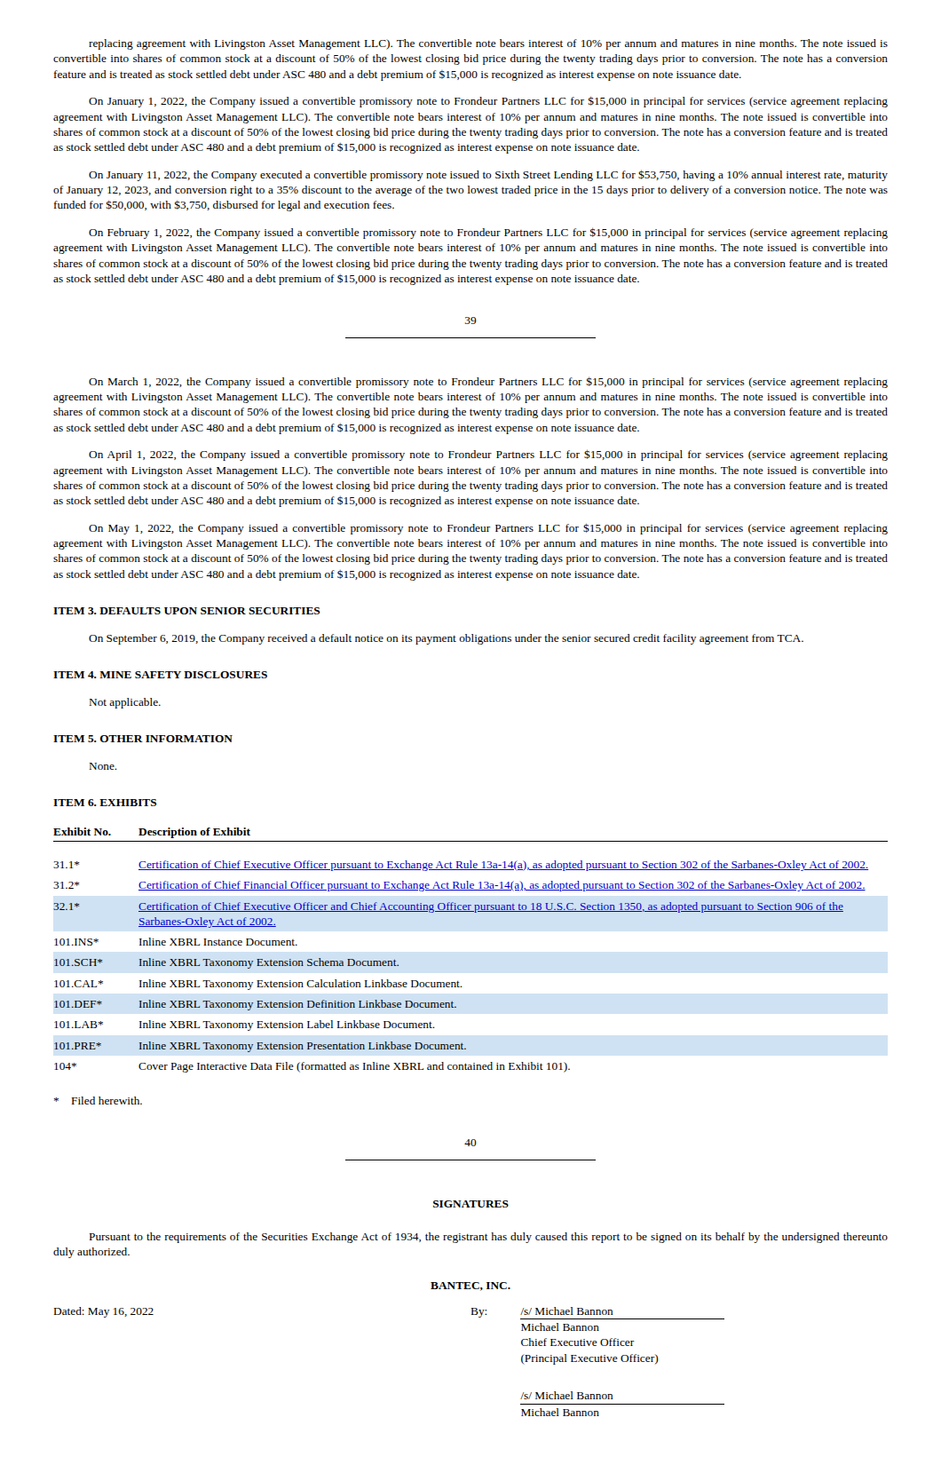replacing agreement with Livingston Asset Management LLC). The convertible note bears interest of 10% per annum and matures in nine months. The note issued is convertible into shares of common stock at a discount of 50% of the lowest closing bid price during the twenty trading days prior to conversion. The note has a conversion feature and is treated as stock settled debt under ASC 480 and a debt premium of $15,000 is recognized as interest expense on note issuance date.
On January 1, 2022, the Company issued a convertible promissory note to Frondeur Partners LLC for $15,000 in principal for services (service agreement replacing agreement with Livingston Asset Management LLC). The convertible note bears interest of 10% per annum and matures in nine months. The note issued is convertible into shares of common stock at a discount of 50% of the lowest closing bid price during the twenty trading days prior to conversion. The note has a conversion feature and is treated as stock settled debt under ASC 480 and a debt premium of $15,000 is recognized as interest expense on note issuance date.
On January 11, 2022, the Company executed a convertible promissory note issued to Sixth Street Lending LLC for $53,750, having a 10% annual interest rate, maturity of January 12, 2023, and conversion right to a 35% discount to the average of the two lowest traded price in the 15 days prior to delivery of a conversion notice. The note was funded for $50,000, with $3,750, disbursed for legal and execution fees.
On February 1, 2022, the Company issued a convertible promissory note to Frondeur Partners LLC for $15,000 in principal for services (service agreement replacing agreement with Livingston Asset Management LLC). The convertible note bears interest of 10% per annum and matures in nine months. The note issued is convertible into shares of common stock at a discount of 50% of the lowest closing bid price during the twenty trading days prior to conversion. The note has a conversion feature and is treated as stock settled debt under ASC 480 and a debt premium of $15,000 is recognized as interest expense on note issuance date.
39
On March 1, 2022, the Company issued a convertible promissory note to Frondeur Partners LLC for $15,000 in principal for services (service agreement replacing agreement with Livingston Asset Management LLC). The convertible note bears interest of 10% per annum and matures in nine months. The note issued is convertible into shares of common stock at a discount of 50% of the lowest closing bid price during the twenty trading days prior to conversion. The note has a conversion feature and is treated as stock settled debt under ASC 480 and a debt premium of $15,000 is recognized as interest expense on note issuance date.
On April 1, 2022, the Company issued a convertible promissory note to Frondeur Partners LLC for $15,000 in principal for services (service agreement replacing agreement with Livingston Asset Management LLC). The convertible note bears interest of 10% per annum and matures in nine months. The note issued is convertible into shares of common stock at a discount of 50% of the lowest closing bid price during the twenty trading days prior to conversion. The note has a conversion feature and is treated as stock settled debt under ASC 480 and a debt premium of $15,000 is recognized as interest expense on note issuance date.
On May 1, 2022, the Company issued a convertible promissory note to Frondeur Partners LLC for $15,000 in principal for services (service agreement replacing agreement with Livingston Asset Management LLC). The convertible note bears interest of 10% per annum and matures in nine months. The note issued is convertible into shares of common stock at a discount of 50% of the lowest closing bid price during the twenty trading days prior to conversion. The note has a conversion feature and is treated as stock settled debt under ASC 480 and a debt premium of $15,000 is recognized as interest expense on note issuance date.
ITEM 3. DEFAULTS UPON SENIOR SECURITIES
On September 6, 2019, the Company received a default notice on its payment obligations under the senior secured credit facility agreement from TCA.
ITEM 4. MINE SAFETY DISCLOSURES
Not applicable.
ITEM 5. OTHER INFORMATION
None.
ITEM 6. EXHIBITS
| Exhibit No. | Description of Exhibit |
| --- | --- |
| 31.1* | Certification of Chief Executive Officer pursuant to Exchange Act Rule 13a-14(a), as adopted pursuant to Section 302 of the Sarbanes-Oxley Act of 2002. |
| 31.2* | Certification of Chief Financial Officer pursuant to Exchange Act Rule 13a-14(a), as adopted pursuant to Section 302 of the Sarbanes-Oxley Act of 2002. |
| 32.1* | Certification of Chief Executive Officer and Chief Accounting Officer pursuant to 18 U.S.C. Section 1350, as adopted pursuant to Section 906 of the Sarbanes-Oxley Act of 2002. |
| 101.INS* | Inline XBRL Instance Document. |
| 101.SCH* | Inline XBRL Taxonomy Extension Schema Document. |
| 101.CAL* | Inline XBRL Taxonomy Extension Calculation Linkbase Document. |
| 101.DEF* | Inline XBRL Taxonomy Extension Definition Linkbase Document. |
| 101.LAB* | Inline XBRL Taxonomy Extension Label Linkbase Document. |
| 101.PRE* | Inline XBRL Taxonomy Extension Presentation Linkbase Document. |
| 104* | Cover Page Interactive Data File (formatted as Inline XBRL and contained in Exhibit 101). |
* Filed herewith.
40
SIGNATURES
Pursuant to the requirements of the Securities Exchange Act of 1934, the registrant has duly caused this report to be signed on its behalf by the undersigned thereunto duly authorized.
BANTEC, INC.
| Dated: May 16, 2022 | By: | /s/ Michael Bannon Michael Bannon Chief Executive Officer (Principal Executive Officer) |
| | | /s/ Michael Bannon Michael Bannon |